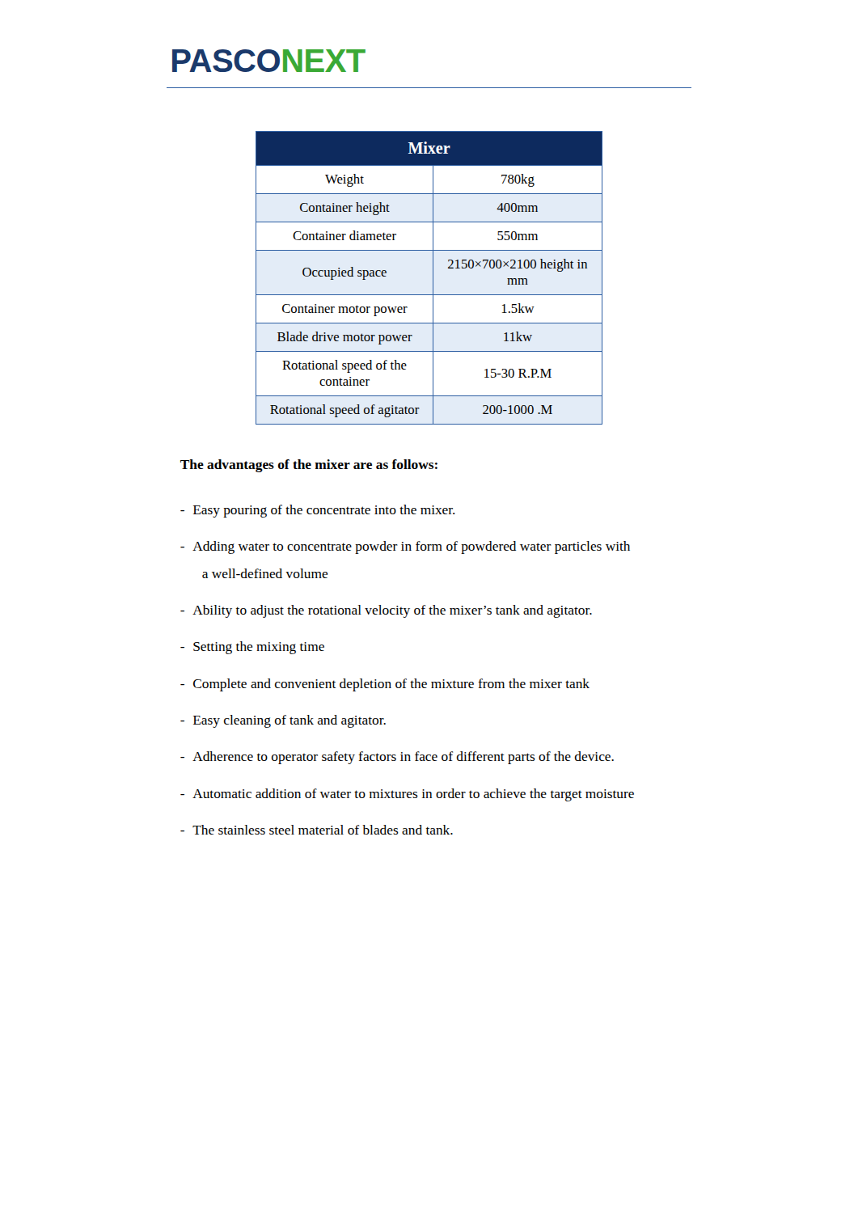PASCO NEXT
| Mixer |
| --- |
| Weight | 780kg |
| Container height | 400mm |
| Container diameter | 550mm |
| Occupied space | 2150×700×2100 height in mm |
| Container motor power | 1.5kw |
| Blade drive motor power | 11kw |
| Rotational speed of the container | 15-30 R.P.M |
| Rotational speed of agitator | 200-1000 .M |
The advantages of the mixer are as follows:
Easy pouring of the concentrate into the mixer.
Adding water to concentrate powder in form of powdered water particles with a well-defined volume
Ability to adjust the rotational velocity of the mixer’s tank and agitator.
Setting the mixing time
Complete and convenient depletion of the mixture from the mixer tank
Easy cleaning of tank and agitator.
Adherence to operator safety factors in face of different parts of the device.
Automatic addition of water to mixtures in order to achieve the target moisture
The stainless steel material of blades and tank.